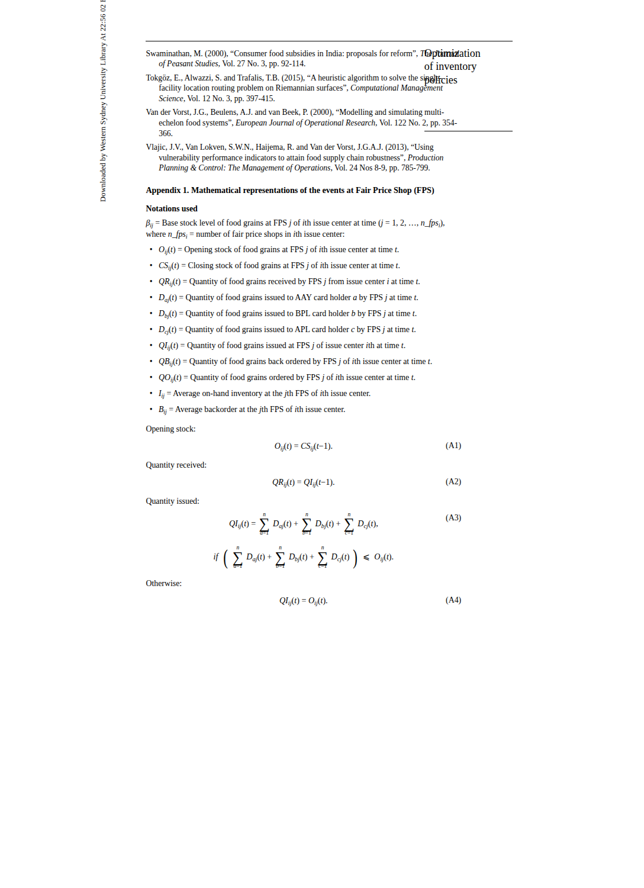Downloaded by Western Sydney University Library At 22:56 02 February 2019 (PT)
Optimization
of inventory
policies
Swaminathan, M. (2000), “Consumer food subsidies in India: proposals for reform”, The Journal of Peasant Studies, Vol. 27 No. 3, pp. 92-114.
Tokgöz, E., Alwazzi, S. and Trafalis, T.B. (2015), “A heuristic algorithm to solve the single-facility location routing problem on Riemannian surfaces”, Computational Management Science, Vol. 12 No. 3, pp. 397-415.
Van der Vorst, J.G., Beulens, A.J. and van Beek, P. (2000), “Modelling and simulating multi-echelon food systems”, European Journal of Operational Research, Vol. 122 No. 2, pp. 354-366.
Vlajic, J.V., Van Lokven, S.W.N., Haijema, R. and Van der Vorst, J.G.A.J. (2013), “Using vulnerability performance indicators to attain food supply chain robustness”, Production Planning & Control: The Management of Operations, Vol. 24 Nos 8-9, pp. 785-799.
Appendix 1. Mathematical representations of the events at Fair Price Shop (FPS)
Notations used
βij = Base stock level of food grains at FPS j of ith issue center at time (j = 1, 2, …, n_fpsi), where n_fpsi = number of fair price shops in ith issue center:
Oij(t) = Opening stock of food grains at FPS j of ith issue center at time t.
CSij(t) = Closing stock of food grains at FPS j of ith issue center at time t.
QRij(t) = Quantity of food grains received by FPS j from issue center i at time t.
Daj(t) = Quantity of food grains issued to AAY card holder a by FPS j at time t.
Dbj(t) = Quantity of food grains issued to BPL card holder b by FPS j at time t.
Dcj(t) = Quantity of food grains issued to APL card holder c by FPS j at time t.
QIij(t) = Quantity of food grains issued at FPS j of issue center ith at time t.
QBij(t) = Quantity of food grains back ordered by FPS j of ith issue center at time t.
QOij(t) = Quantity of food grains ordered by FPS j of ith issue center at time t.
Iij = Average on-hand inventory at the jth FPS of ith issue center.
Bij = Average backorder at the jth FPS of ith issue center.
Opening stock:
Oij(t) = CSij(t−1). (A1)
Quantity received:
QRij(t) = QIij(t−1). (A2)
Quantity issued:
QIij(t) = n∑a=1 Daj(t) + n∑b=1 Dbj(t) + n∑c=1 Dcj(t), (A3)
if ( n∑a=1 Daj(t) + n∑b=1 Dbj(t) + n∑c=1 Dcj(t) ) ⩽ Oij(t).
Otherwise:
QIij(t) = Oij(t). (A4)